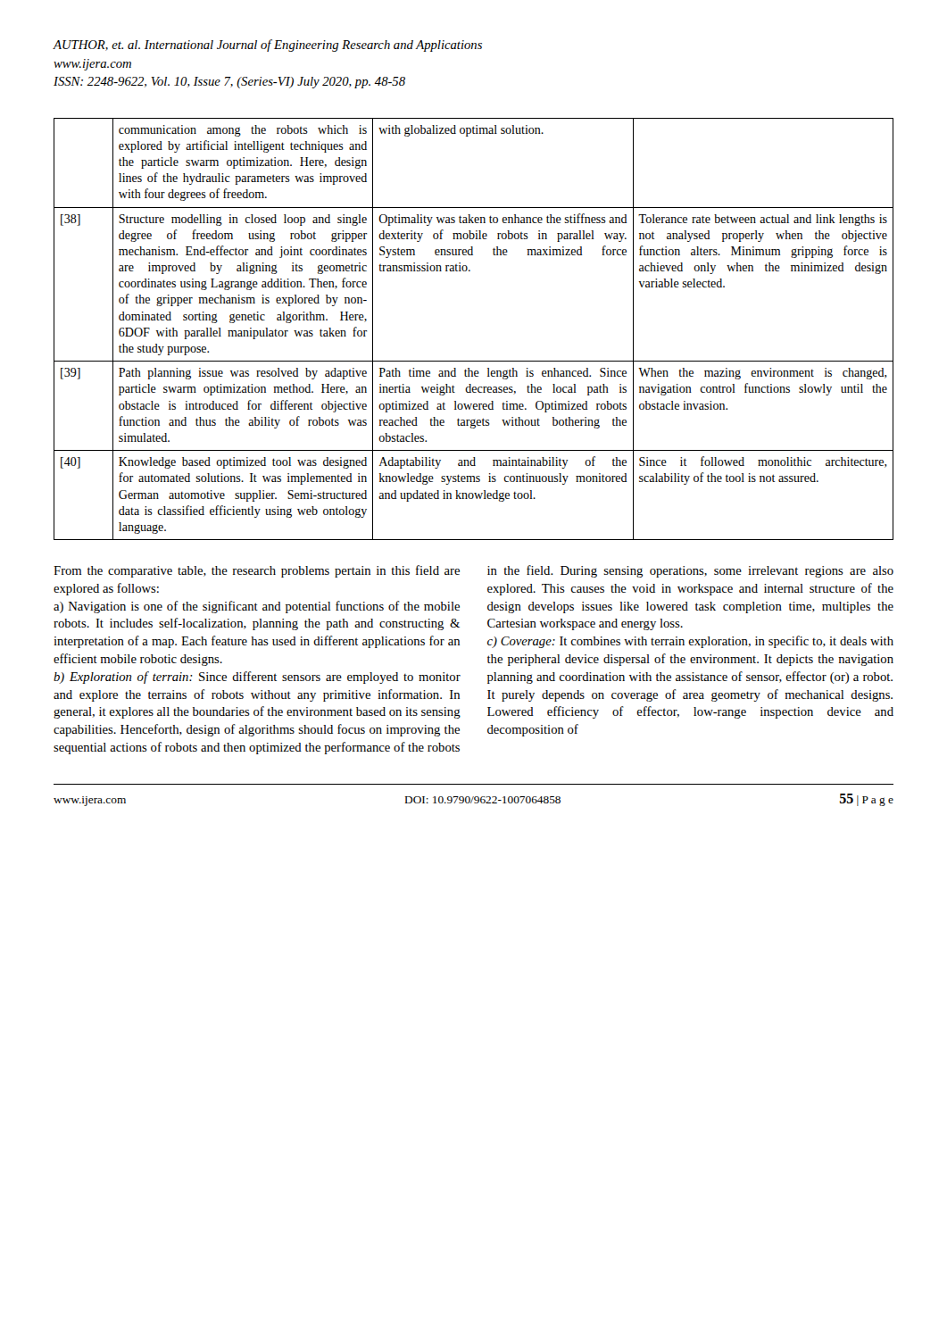AUTHOR, et. al. International Journal of Engineering Research and Applications
www.ijera.com
ISSN: 2248-9622, Vol. 10, Issue 7, (Series-VI) July 2020, pp. 48-58
| | communication among the robots which is explored by artificial intelligent techniques and the particle swarm optimization. Here, design lines of the hydraulic parameters was improved with four degrees of freedom. | with globalized optimal solution. | |
| [38] | Structure modelling in closed loop and single degree of freedom using robot gripper mechanism. End-effector and joint coordinates are improved by aligning its geometric coordinates using Lagrange addition. Then, force of the gripper mechanism is explored by non-dominated sorting genetic algorithm. Here, 6DOF with parallel manipulator was taken for the study purpose. | Optimality was taken to enhance the stiffness and dexterity of mobile robots in parallel way. System ensured the maximized force transmission ratio. | Tolerance rate between actual and link lengths is not analysed properly when the objective function alters. Minimum gripping force is achieved only when the minimized design variable selected. |
| [39] | Path planning issue was resolved by adaptive particle swarm optimization method. Here, an obstacle is introduced for different objective function and thus the ability of robots was simulated. | Path time and the length is enhanced. Since inertia weight decreases, the local path is optimized at lowered time. Optimized robots reached the targets without bothering the obstacles. | When the mazing environment is changed, navigation control functions slowly until the obstacle invasion. |
| [40] | Knowledge based optimized tool was designed for automated solutions. It was implemented in German automotive supplier. Semi-structured data is classified efficiently using web ontology language. | Adaptability and maintainability of the knowledge systems is continuously monitored and updated in knowledge tool. | Since it followed monolithic architecture, scalability of the tool is not assured. |
From the comparative table, the research problems pertain in this field are explored as follows:
a) Navigation is one of the significant and potential functions of the mobile robots. It includes self-localization, planning the path and constructing & interpretation of a map. Each feature has used in different applications for an efficient mobile robotic designs.
b) Exploration of terrain: Since different sensors are employed to monitor and explore the terrains of robots without any primitive information. In general, it explores all the boundaries of the environment based on its sensing capabilities. Henceforth, design of algorithms should focus on improving the sequential actions of robots and then optimized the performance of the robots in the field. During sensing operations, some irrelevant regions are also explored. This causes the void in workspace and internal structure of the design develops issues like lowered task completion time, multiples the Cartesian workspace and energy loss.
c) Coverage: It combines with terrain exploration, in specific to, it deals with the peripheral device dispersal of the environment. It depicts the navigation planning and coordination with the assistance of sensor, effector (or) a robot. It purely depends on coverage of area geometry of mechanical designs. Lowered efficiency of effector, low-range inspection device and decomposition of
www.ijera.com
DOI: 10.9790/9622-1007064858
55 | P a g e